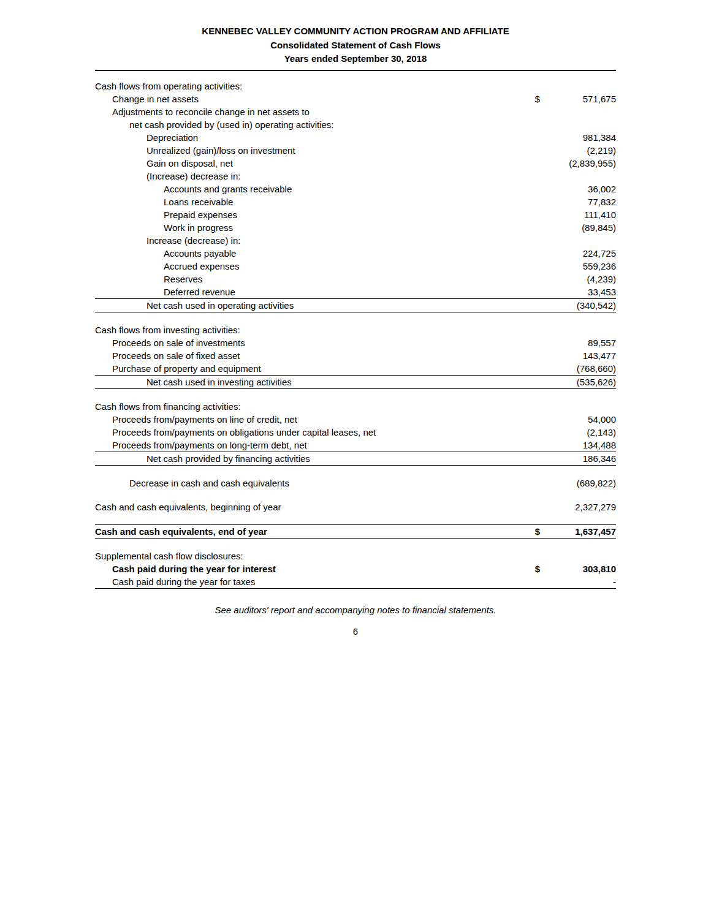KENNEBEC VALLEY COMMUNITY ACTION PROGRAM AND AFFILIATE
Consolidated Statement of Cash Flows
Years ended September 30, 2018
| Cash flows from operating activities: | | |
| Change in net assets | $ | 571,675 |
| Adjustments to reconcile change in net assets to | | |
| net cash provided by (used in) operating activities: | | |
| Depreciation | | 981,384 |
| Unrealized (gain)/loss on investment | | (2,219) |
| Gain on disposal, net | | (2,839,955) |
| (Increase) decrease in: | | |
| Accounts and grants receivable | | 36,002 |
| Loans receivable | | 77,832 |
| Prepaid expenses | | 111,410 |
| Work in progress | | (89,845) |
| Increase (decrease) in: | | |
| Accounts payable | | 224,725 |
| Accrued expenses | | 559,236 |
| Reserves | | (4,239) |
| Deferred revenue | | 33,453 |
| Net cash used in operating activities | | (340,542) |
| Cash flows from investing activities: | | |
| Proceeds on sale of investments | | 89,557 |
| Proceeds on sale of fixed asset | | 143,477 |
| Purchase of property and equipment | | (768,660) |
| Net cash used in investing activities | | (535,626) |
| Cash flows from financing activities: | | |
| Proceeds from/payments on line of credit, net | | 54,000 |
| Proceeds from/payments on obligations under capital leases, net | | (2,143) |
| Proceeds from/payments on long-term debt, net | | 134,488 |
| Net cash provided by financing activities | | 186,346 |
| Decrease in cash and cash equivalents | | (689,822) |
| Cash and cash equivalents, beginning of year | | 2,327,279 |
| Cash and cash equivalents, end of year | $ | 1,637,457 |
| Supplemental cash flow disclosures: | | |
| Cash paid during the year for interest | $ | 303,810 |
| Cash paid during the year for taxes | | - |
See auditors' report and accompanying notes to financial statements.
6